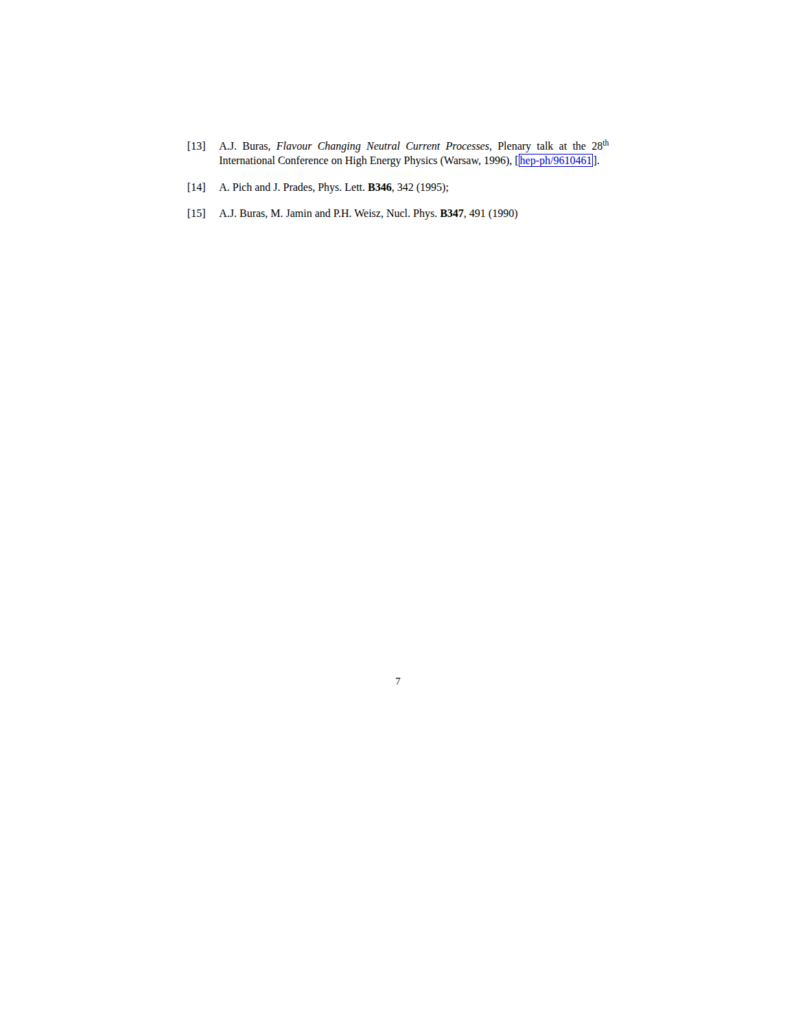[13] A.J. Buras, Flavour Changing Neutral Current Processes, Plenary talk at the 28th International Conference on High Energy Physics (Warsaw, 1996), [hep-ph/9610461].
[14] A. Pich and J. Prades, Phys. Lett. B346, 342 (1995);
[15] A.J. Buras, M. Jamin and P.H. Weisz, Nucl. Phys. B347, 491 (1990)
7